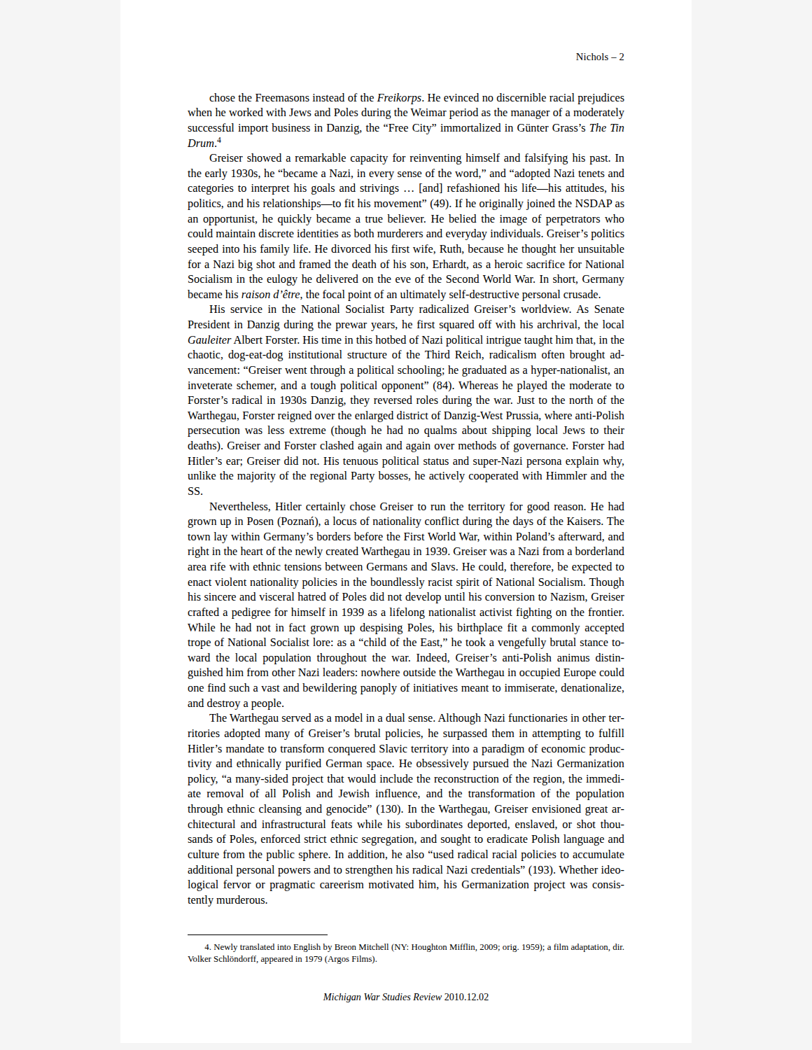Nichols – 2
chose the Freemasons instead of the Freikorps. He evinced no discernible racial prejudices when he worked with Jews and Poles during the Weimar period as the manager of a moderately successful import business in Danzig, the “Free City” immortalized in Günter Grass’s The Tin Drum.4
Greiser showed a remarkable capacity for reinventing himself and falsifying his past. In the early 1930s, he “became a Nazi, in every sense of the word,” and “adopted Nazi tenets and categories to interpret his goals and strivings … [and] refashioned his life—his attitudes, his politics, and his relationships—to fit his movement” (49). If he originally joined the NSDAP as an opportunist, he quickly became a true believer. He belied the image of perpetrators who could maintain discrete identities as both murderers and everyday individuals. Greiser’s politics seeped into his family life. He divorced his first wife, Ruth, because he thought her unsuitable for a Nazi big shot and framed the death of his son, Erhardt, as a heroic sacrifice for National Socialism in the eulogy he delivered on the eve of the Second World War. In short, Germany became his raison d’être, the focal point of an ultimately self-destructive personal crusade.
His service in the National Socialist Party radicalized Greiser’s worldview. As Senate President in Danzig during the prewar years, he first squared off with his archrival, the local Gauleiter Albert Forster. His time in this hotbed of Nazi political intrigue taught him that, in the chaotic, dog-eat-dog institutional structure of the Third Reich, radicalism often brought advancement: “Greiser went through a political schooling; he graduated as a hyper-nationalist, an inveterate schemer, and a tough political opponent” (84). Whereas he played the moderate to Forster’s radical in 1930s Danzig, they reversed roles during the war. Just to the north of the Warthegau, Forster reigned over the enlarged district of Danzig-West Prussia, where anti-Polish persecution was less extreme (though he had no qualms about shipping local Jews to their deaths). Greiser and Forster clashed again and again over methods of governance. Forster had Hitler’s ear; Greiser did not. His tenuous political status and super-Nazi persona explain why, unlike the majority of the regional Party bosses, he actively cooperated with Himmler and the SS.
Nevertheless, Hitler certainly chose Greiser to run the territory for good reason. He had grown up in Posen (Poznań), a locus of nationality conflict during the days of the Kaisers. The town lay within Germany’s borders before the First World War, within Poland’s afterward, and right in the heart of the newly created Warthegau in 1939. Greiser was a Nazi from a borderland area rife with ethnic tensions between Germans and Slavs. He could, therefore, be expected to enact violent nationality policies in the boundlessly racist spirit of National Socialism. Though his sincere and visceral hatred of Poles did not develop until his conversion to Nazism, Greiser crafted a pedigree for himself in 1939 as a lifelong nationalist activist fighting on the frontier. While he had not in fact grown up despising Poles, his birthplace fit a commonly accepted trope of National Socialist lore: as a “child of the East,” he took a vengefully brutal stance toward the local population throughout the war. Indeed, Greiser’s anti-Polish animus distinguished him from other Nazi leaders: nowhere outside the Warthegau in occupied Europe could one find such a vast and bewildering panoply of initiatives meant to immiserate, denationalize, and destroy a people.
The Warthegau served as a model in a dual sense. Although Nazi functionaries in other territories adopted many of Greiser’s brutal policies, he surpassed them in attempting to fulfill Hitler’s mandate to transform conquered Slavic territory into a paradigm of economic productivity and ethnically purified German space. He obsessively pursued the Nazi Germanization policy, “a many-sided project that would include the reconstruction of the region, the immediate removal of all Polish and Jewish influence, and the transformation of the population through ethnic cleansing and genocide” (130). In the Warthegau, Greiser envisioned great architectural and infrastructural feats while his subordinates deported, enslaved, or shot thousands of Poles, enforced strict ethnic segregation, and sought to eradicate Polish language and culture from the public sphere. In addition, he also “used radical racial policies to accumulate additional personal powers and to strengthen his radical Nazi credentials” (193). Whether ideological fervor or pragmatic careerism motivated him, his Germanization project was consistently murderous.
4. Newly translated into English by Breon Mitchell (NY: Houghton Mifflin, 2009; orig. 1959); a film adaptation, dir. Volker Schlöndorff, appeared in 1979 (Argos Films).
Michigan War Studies Review 2010.12.02